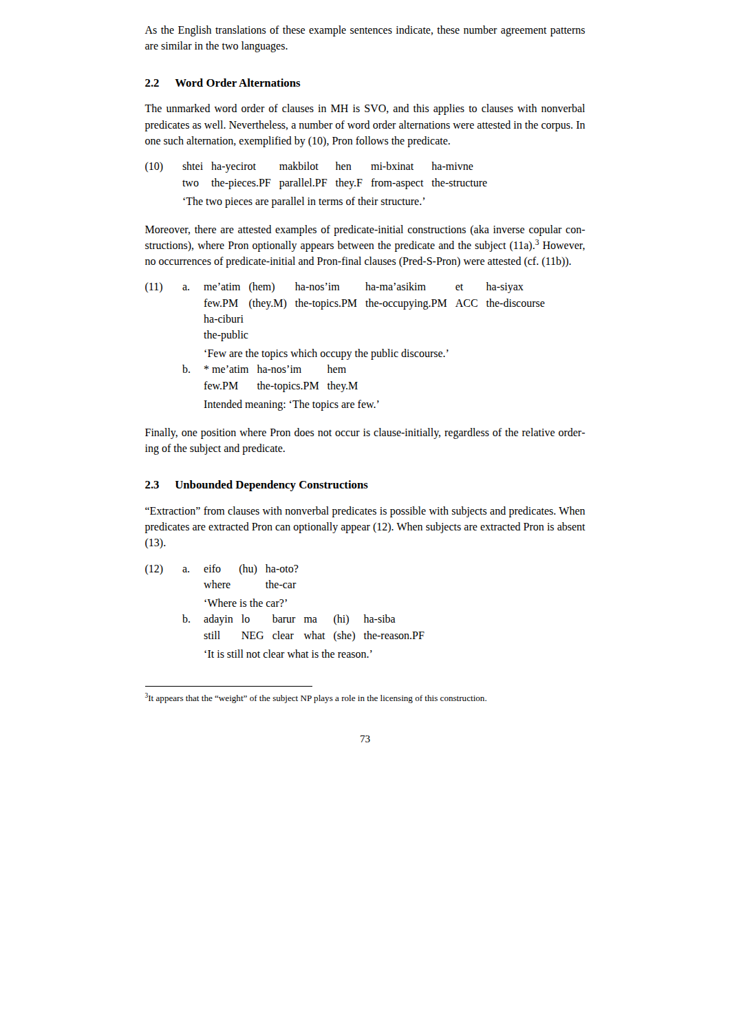As the English translations of these example sentences indicate, these number agreement patterns are similar in the two languages.
2.2 Word Order Alternations
The unmarked word order of clauses in MH is SVO, and this applies to clauses with nonverbal predicates as well. Nevertheless, a number of word order alternations were attested in the corpus. In one such alternation, exemplified by (10), Pron follows the predicate.
| (10) | shtei ha-yecirot makbilot hen mi-bxinat ha-mivne two the-pieces.PF parallel.PF they.F from-aspect the-structure ‘The two pieces are parallel in terms of their structure.’ |
Moreover, there are attested examples of predicate-initial constructions (aka inverse copular constructions), where Pron optionally appears between the predicate and the subject (11a).3 However, no occurrences of predicate-initial and Pron-final clauses (Pred-S-Pron) were attested (cf. (11b)).
| (11) | a. | me’atim (hem) ha-nos’im ha-ma’asikim et ha-siyax few.PM (they.M) the-topics.PM the-occupying.PM ACC the-discourse ha-ciburi the-public ‘Few are the topics which occupy the public discourse.’ |
| | b. | * me’atim ha-nos’im hem few.PM the-topics.PM they.M Intended meaning: ‘The topics are few.’ |
Finally, one position where Pron does not occur is clause-initially, regardless of the relative ordering of the subject and predicate.
2.3 Unbounded Dependency Constructions
“Extraction” from clauses with nonverbal predicates is possible with subjects and predicates. When predicates are extracted Pron can optionally appear (12). When subjects are extracted Pron is absent (13).
| (12) | a. | eifo (hu) ha-oto? where the-car ‘Where is the car?’ |
| | b. | adayin lo barur ma (hi) ha-siba still NEG clear what (she) the-reason.PF ‘It is still not clear what is the reason.’ |
3It appears that the “weight” of the subject NP plays a role in the licensing of this construction.
73